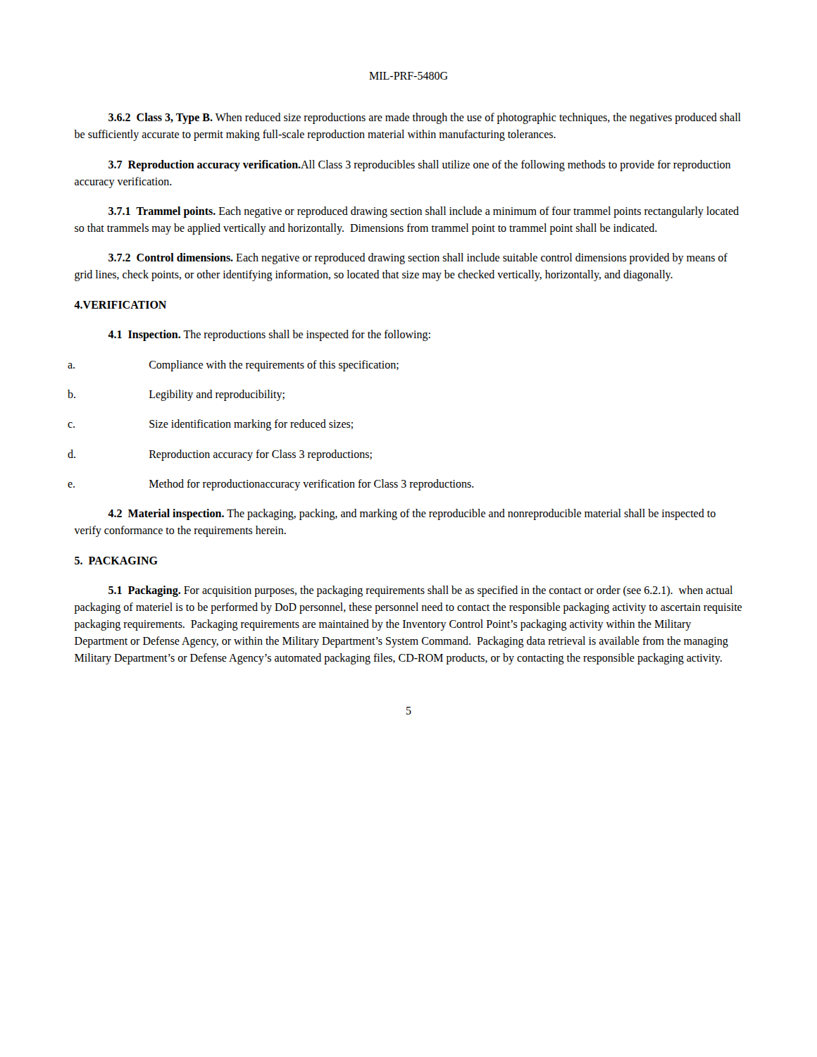MIL-PRF-5480G
3.6.2 Class 3, Type B. When reduced size reproductions are made through the use of photographic techniques, the negatives produced shall be sufficiently accurate to permit making full-scale reproduction material within manufacturing tolerances.
3.7 Reproduction accuracy verification. All Class 3 reproducibles shall utilize one of the following methods to provide for reproduction accuracy verification.
3.7.1 Trammel points. Each negative or reproduced drawing section shall include a minimum of four trammel points rectangularly located so that trammels may be applied vertically and horizontally. Dimensions from trammel point to trammel point shall be indicated.
3.7.2 Control dimensions. Each negative or reproduced drawing section shall include suitable control dimensions provided by means of grid lines, check points, or other identifying information, so located that size may be checked vertically, horizontally, and diagonally.
4.VERIFICATION
4.1 Inspection. The reproductions shall be inspected for the following:
a. Compliance with the requirements of this specification;
b. Legibility and reproducibility;
c. Size identification marking for reduced sizes;
d. Reproduction accuracy for Class 3 reproductions;
e. Method for reproductionaccuracy verification for Class 3 reproductions.
4.2 Material inspection. The packaging, packing, and marking of the reproducible and nonreproducible material shall be inspected to verify conformance to the requirements herein.
5. PACKAGING
5.1 Packaging. For acquisition purposes, the packaging requirements shall be as specified in the contact or order (see 6.2.1). when actual packaging of materiel is to be performed by DoD personnel, these personnel need to contact the responsible packaging activity to ascertain requisite packaging requirements. Packaging requirements are maintained by the Inventory Control Point’s packaging activity within the Military Department or Defense Agency, or within the Military Department’s System Command. Packaging data retrieval is available from the managing Military Department’s or Defense Agency’s automated packaging files, CD-ROM products, or by contacting the responsible packaging activity.
5